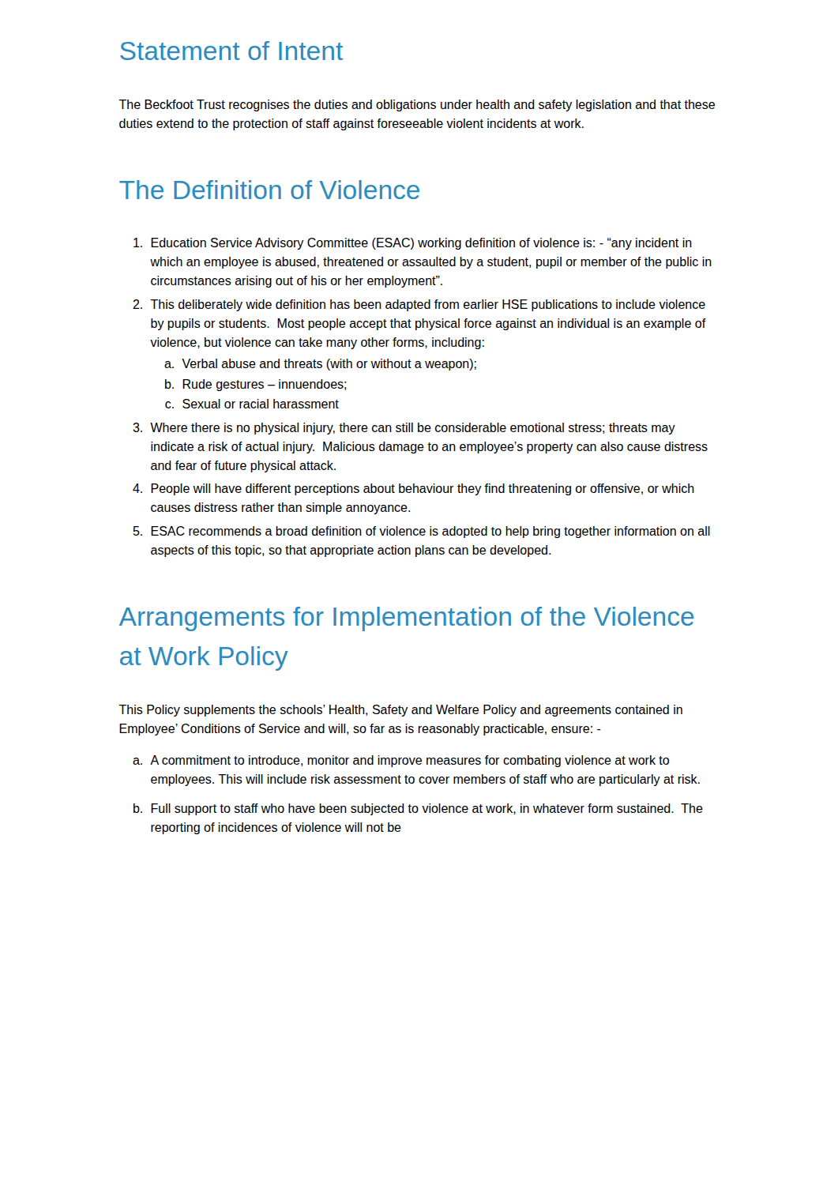Statement of Intent
The Beckfoot Trust recognises the duties and obligations under health and safety legislation and that these duties extend to the protection of staff against foreseeable violent incidents at work.
The Definition of Violence
Education Service Advisory Committee (ESAC) working definition of violence is: - “any incident in which an employee is abused, threatened or assaulted by a student, pupil or member of the public in circumstances arising out of his or her employment”.
This deliberately wide definition has been adapted from earlier HSE publications to include violence by pupils or students. Most people accept that physical force against an individual is an example of violence, but violence can take many other forms, including:
Verbal abuse and threats (with or without a weapon);
Rude gestures – innuendoes;
Sexual or racial harassment
Where there is no physical injury, there can still be considerable emotional stress; threats may indicate a risk of actual injury. Malicious damage to an employee’s property can also cause distress and fear of future physical attack.
People will have different perceptions about behaviour they find threatening or offensive, or which causes distress rather than simple annoyance.
ESAC recommends a broad definition of violence is adopted to help bring together information on all aspects of this topic, so that appropriate action plans can be developed.
Arrangements for Implementation of the Violence at Work Policy
This Policy supplements the schools’ Health, Safety and Welfare Policy and agreements contained in Employee’ Conditions of Service and will, so far as is reasonably practicable, ensure: -
A commitment to introduce, monitor and improve measures for combating violence at work to employees. This will include risk assessment to cover members of staff who are particularly at risk.
Full support to staff who have been subjected to violence at work, in whatever form sustained. The reporting of incidences of violence will not be